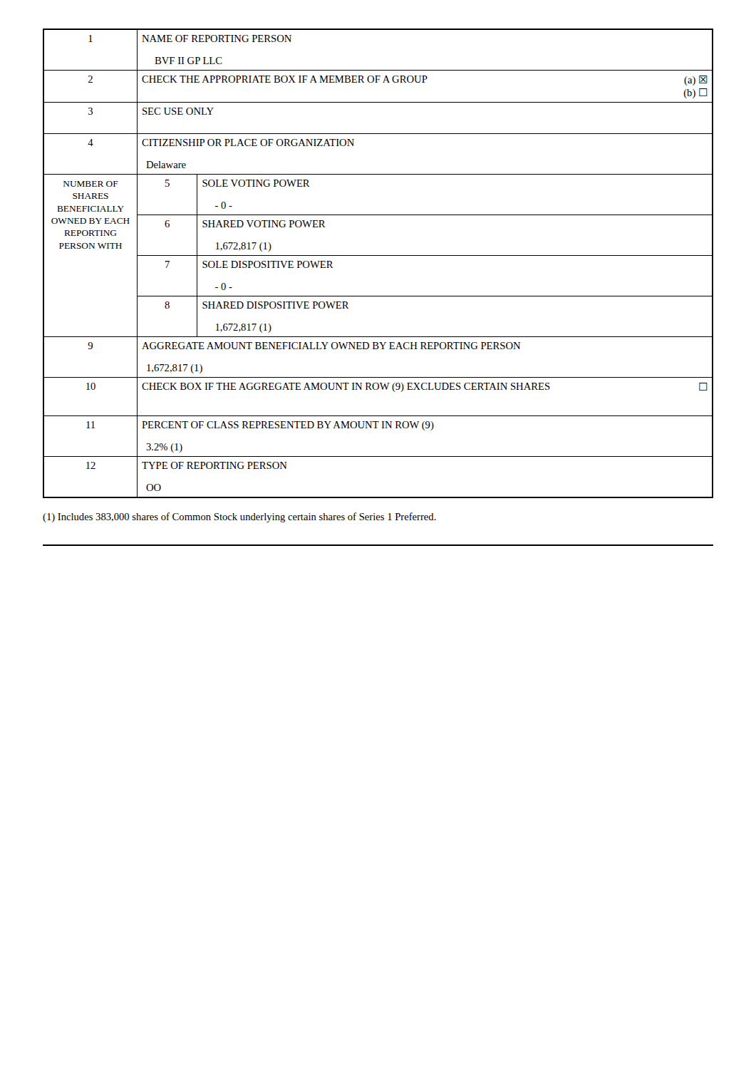| 1 | NAME OF REPORTING PERSON BVF II GP LLC |
| 2 | (a) ☒ (b) ☐ CHECK THE APPROPRIATE BOX IF A MEMBER OF A GROUP |
| 3 | SEC USE ONLY |
| 4 | CITIZENSHIP OR PLACE OF ORGANIZATION Delaware |
| NUMBER OF SHARES BENEFICIALLY OWNED BY EACH REPORTING PERSON WITH | 5 | SOLE VOTING POWER - 0 - |
| 6 | SHARED VOTING POWER 1,672,817 (1) |
| 7 | SOLE DISPOSITIVE POWER - 0 - |
| 8 | SHARED DISPOSITIVE POWER 1,672,817 (1) |
| 9 | AGGREGATE AMOUNT BENEFICIALLY OWNED BY EACH REPORTING PERSON 1,672,817 (1) |
| 10 | ☐ CHECK BOX IF THE AGGREGATE AMOUNT IN ROW (9) EXCLUDES CERTAIN SHARES |
| 11 | PERCENT OF CLASS REPRESENTED BY AMOUNT IN ROW (9) 3.2% (1) |
| 12 | TYPE OF REPORTING PERSON OO |
(1) Includes 383,000 shares of Common Stock underlying certain shares of Series 1 Preferred.